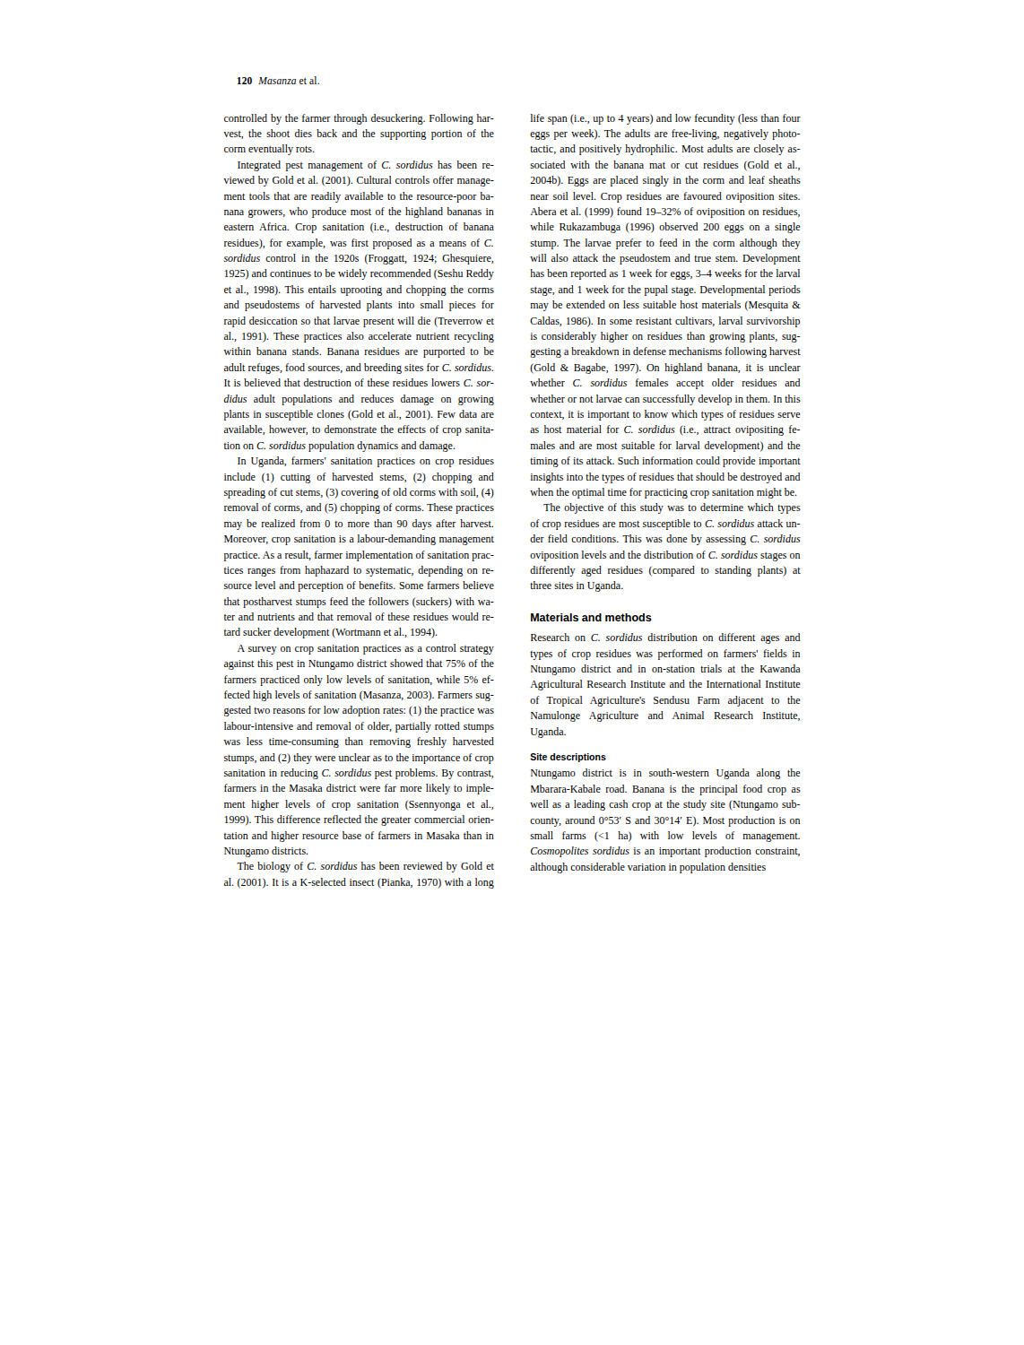120 Masanza et al.
controlled by the farmer through desuckering. Following harvest, the shoot dies back and the supporting portion of the corm eventually rots.
Integrated pest management of C. sordidus has been reviewed by Gold et al. (2001). Cultural controls offer management tools that are readily available to the resource-poor banana growers, who produce most of the highland bananas in eastern Africa. Crop sanitation (i.e., destruction of banana residues), for example, was first proposed as a means of C. sordidus control in the 1920s (Froggatt, 1924; Ghesquiere, 1925) and continues to be widely recommended (Seshu Reddy et al., 1998). This entails uprooting and chopping the corms and pseudostems of harvested plants into small pieces for rapid desiccation so that larvae present will die (Treverrow et al., 1991). These practices also accelerate nutrient recycling within banana stands. Banana residues are purported to be adult refuges, food sources, and breeding sites for C. sordidus. It is believed that destruction of these residues lowers C. sordidus adult populations and reduces damage on growing plants in susceptible clones (Gold et al., 2001). Few data are available, however, to demonstrate the effects of crop sanitation on C. sordidus population dynamics and damage.
In Uganda, farmers' sanitation practices on crop residues include (1) cutting of harvested stems, (2) chopping and spreading of cut stems, (3) covering of old corms with soil, (4) removal of corms, and (5) chopping of corms. These practices may be realized from 0 to more than 90 days after harvest. Moreover, crop sanitation is a labour-demanding management practice. As a result, farmer implementation of sanitation practices ranges from haphazard to systematic, depending on resource level and perception of benefits. Some farmers believe that postharvest stumps feed the followers (suckers) with water and nutrients and that removal of these residues would retard sucker development (Wortmann et al., 1994).
A survey on crop sanitation practices as a control strategy against this pest in Ntungamo district showed that 75% of the farmers practiced only low levels of sanitation, while 5% effected high levels of sanitation (Masanza, 2003). Farmers suggested two reasons for low adoption rates: (1) the practice was labour-intensive and removal of older, partially rotted stumps was less time-consuming than removing freshly harvested stumps, and (2) they were unclear as to the importance of crop sanitation in reducing C. sordidus pest problems. By contrast, farmers in the Masaka district were far more likely to implement higher levels of crop sanitation (Ssennyonga et al., 1999). This difference reflected the greater commercial orientation and higher resource base of farmers in Masaka than in Ntungamo districts.
The biology of C. sordidus has been reviewed by Gold et al. (2001). It is a K-selected insect (Pianka, 1970) with a long life span (i.e., up to 4 years) and low fecundity (less than four eggs per week). The adults are free-living, negatively phototactic, and positively hydrophilic. Most adults are closely associated with the banana mat or cut residues (Gold et al., 2004b). Eggs are placed singly in the corm and leaf sheaths near soil level. Crop residues are favoured oviposition sites. Abera et al. (1999) found 19–32% of oviposition on residues, while Rukazambuga (1996) observed 200 eggs on a single stump. The larvae prefer to feed in the corm although they will also attack the pseudostem and true stem. Development has been reported as 1 week for eggs, 3–4 weeks for the larval stage, and 1 week for the pupal stage. Developmental periods may be extended on less suitable host materials (Mesquita & Caldas, 1986). In some resistant cultivars, larval survivorship is considerably higher on residues than growing plants, suggesting a breakdown in defense mechanisms following harvest (Gold & Bagabe, 1997). On highland banana, it is unclear whether C. sordidus females accept older residues and whether or not larvae can successfully develop in them. In this context, it is important to know which types of residues serve as host material for C. sordidus (i.e., attract ovipositing females and are most suitable for larval development) and the timing of its attack. Such information could provide important insights into the types of residues that should be destroyed and when the optimal time for practicing crop sanitation might be.
The objective of this study was to determine which types of crop residues are most susceptible to C. sordidus attack under field conditions. This was done by assessing C. sordidus oviposition levels and the distribution of C. sordidus stages on differently aged residues (compared to standing plants) at three sites in Uganda.
Materials and methods
Research on C. sordidus distribution on different ages and types of crop residues was performed on farmers' fields in Ntungamo district and in on-station trials at the Kawanda Agricultural Research Institute and the International Institute of Tropical Agriculture's Sendusu Farm adjacent to the Namulonge Agriculture and Animal Research Institute, Uganda.
Site descriptions
Ntungamo district is in south-western Uganda along the Mbarara-Kabale road. Banana is the principal food crop as well as a leading cash crop at the study site (Ntungamo subcounty, around 0°53′ S and 30°14′ E). Most production is on small farms (<1 ha) with low levels of management. Cosmopolites sordidus is an important production constraint, although considerable variation in population densities